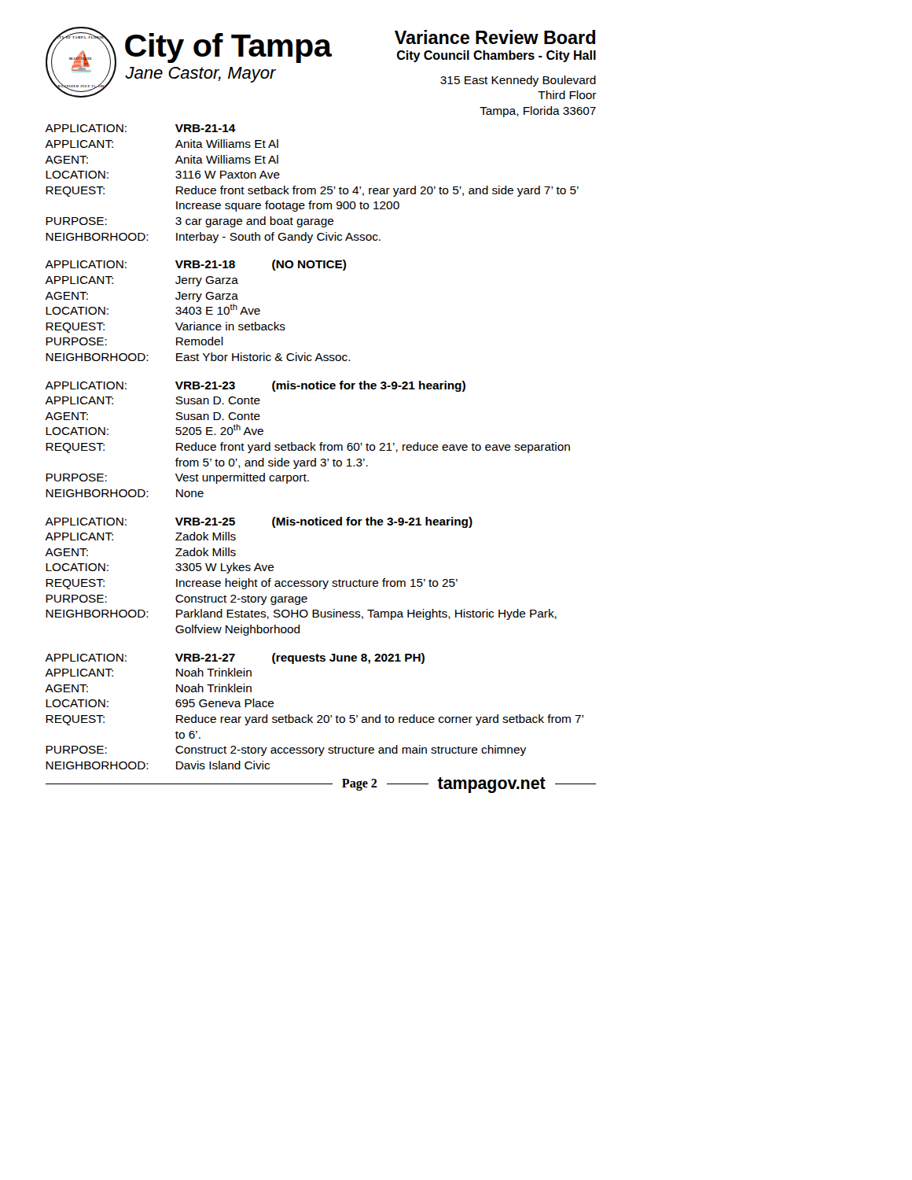CITY OF TAMPA, FLORIDA
⛵
MASCOTTE
ORGANIZED JULY 15, 1887
City of Tampa
Jane Castor, Mayor
Variance Review Board
City Council Chambers - City Hall
315 East Kennedy Boulevard
Third Floor
Tampa, Florida 33607
| APPLICATION: | VRB-21-14 |
| APPLICANT: | Anita Williams Et Al |
| AGENT: | Anita Williams Et Al |
| LOCATION: | 3116 W Paxton Ave |
| REQUEST: | Reduce front setback from 25’ to 4’, rear yard 20’ to 5’, and side yard 7’ to 5’ Increase square footage from 900 to 1200 |
| PURPOSE: | 3 car garage and boat garage |
| NEIGHBORHOOD: | Interbay - South of Gandy Civic Assoc. |
| APPLICATION: | VRB-21-18 (NO NOTICE) |
| APPLICANT: | Jerry Garza |
| AGENT: | Jerry Garza |
| LOCATION: | 3403 E 10 th Ave |
| REQUEST: | Variance in setbacks |
| PURPOSE: | Remodel |
| NEIGHBORHOOD: | East Ybor Historic & Civic Assoc. |
| APPLICATION: | VRB-21-23 (mis-notice for the 3-9-21 hearing) |
| APPLICANT: | Susan D. Conte |
| AGENT: | Susan D. Conte |
| LOCATION: | 5205 E. 20 th Ave |
| REQUEST: | Reduce front yard setback from 60’ to 21’, reduce eave to eave separation from 5’ to 0’, and side yard 3’ to 1.3’. |
| PURPOSE: | Vest unpermitted carport. |
| NEIGHBORHOOD: | None |
| APPLICATION: | VRB-21-25 (Mis-noticed for the 3-9-21 hearing) |
| APPLICANT: | Zadok Mills |
| AGENT: | Zadok Mills |
| LOCATION: | 3305 W Lykes Ave |
| REQUEST: | Increase height of accessory structure from 15’ to 25’ |
| PURPOSE: | Construct 2-story garage |
| NEIGHBORHOOD: | Parkland Estates, SOHO Business, Tampa Heights, Historic Hyde Park, Golfview Neighborhood |
| APPLICATION: | VRB-21-27 (requests June 8, 2021 PH) |
| APPLICANT: | Noah Trinklein |
| AGENT: | Noah Trinklein |
| LOCATION: | 695 Geneva Place |
| REQUEST: | Reduce rear yard setback 20’ to 5’ and to reduce corner yard setback from 7’ to 6’. |
| PURPOSE: | Construct 2-story accessory structure and main structure chimney |
| NEIGHBORHOOD: | Davis Island Civic |
Page 2
tampagov.net